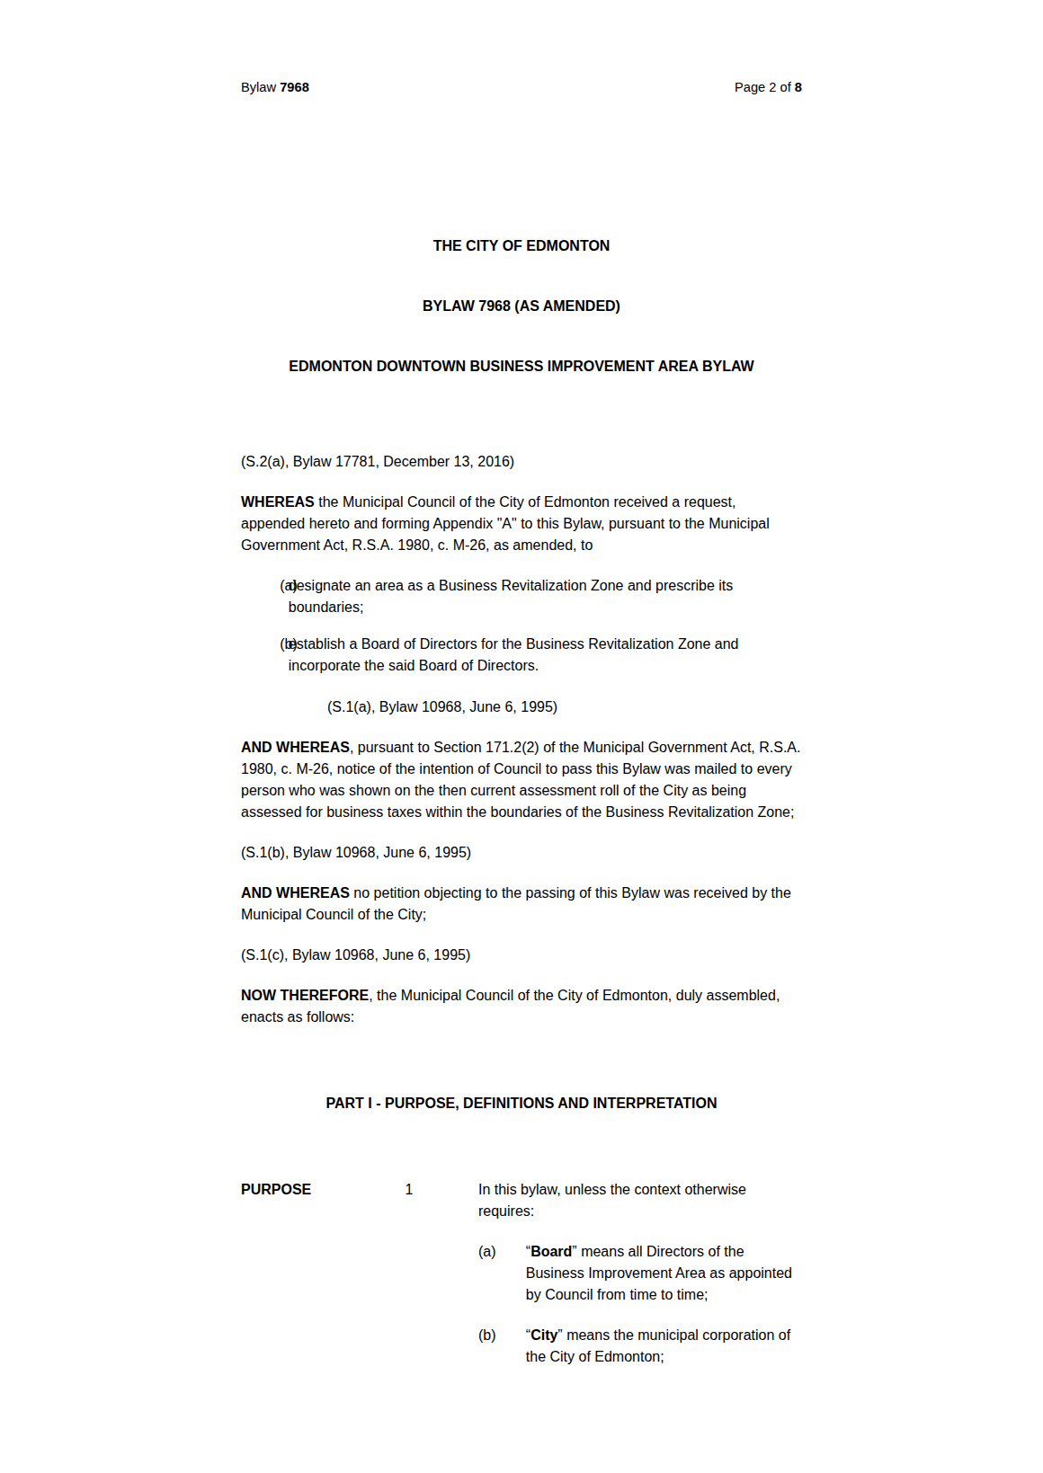Bylaw 7968
Page 2 of 8
THE CITY OF EDMONTON
BYLAW 7968 (AS AMENDED)
EDMONTON DOWNTOWN BUSINESS IMPROVEMENT AREA BYLAW
(S.2(a), Bylaw 17781, December 13, 2016)
WHEREAS the Municipal Council of the City of Edmonton received a request, appended hereto and forming Appendix "A" to this Bylaw, pursuant to the Municipal Government Act, R.S.A. 1980, c. M-26, as amended, to
(a) designate an area as a Business Revitalization Zone and prescribe its boundaries;
(b) establish a Board of Directors for the Business Revitalization Zone and incorporate the said Board of Directors.
(S.1(a), Bylaw 10968, June 6, 1995)
AND WHEREAS, pursuant to Section 171.2(2) of the Municipal Government Act, R.S.A. 1980, c. M-26, notice of the intention of Council to pass this Bylaw was mailed to every person who was shown on the then current assessment roll of the City as being assessed for business taxes within the boundaries of the Business Revitalization Zone;
(S.1(b), Bylaw 10968, June 6, 1995)
AND WHEREAS no petition objecting to the passing of this Bylaw was received by the Municipal Council of the City;
(S.1(c), Bylaw 10968, June 6, 1995)
NOW THEREFORE, the Municipal Council of the City of Edmonton, duly assembled, enacts as follows:
PART I - PURPOSE, DEFINITIONS AND INTERPRETATION
PURPOSE
1
In this bylaw, unless the context otherwise requires:
(a) “Board” means all Directors of the Business Improvement Area as appointed by Council from time to time;
(b) “City” means the municipal corporation of the City of Edmonton;